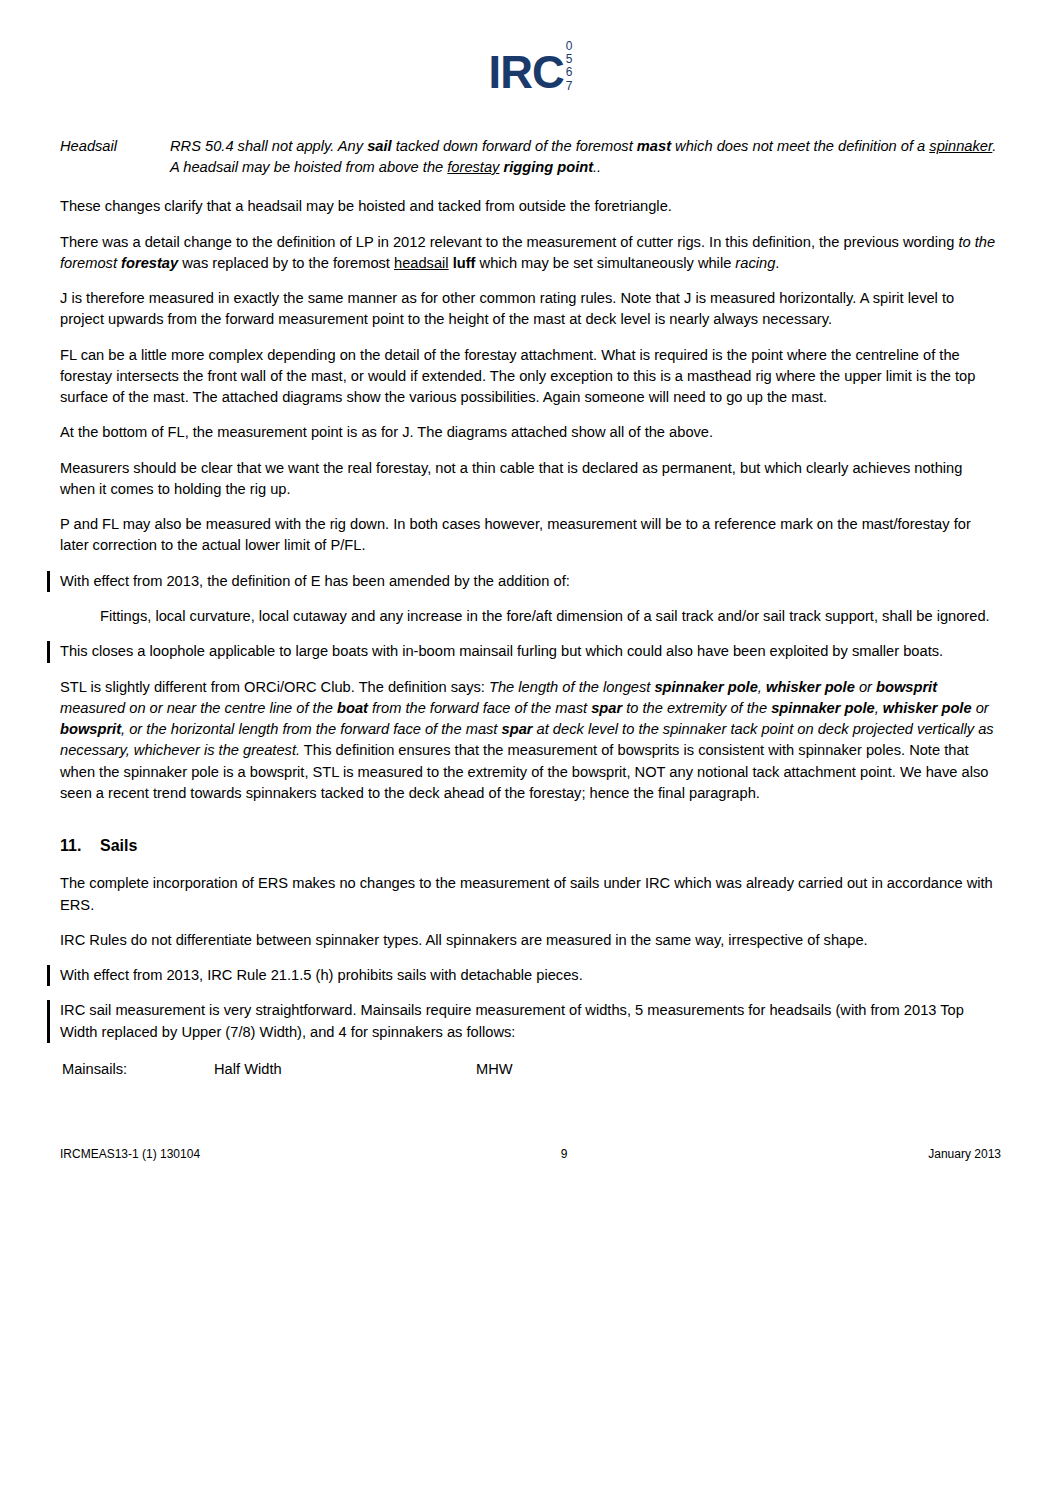IRC0
5
6
7
| Headsail | RRS 50.4 shall not apply. Any sail tacked down forward of the foremost mast which does not meet the definition of a spinnaker . A headsail may be hoisted from above the forestay rigging point .. |
These changes clarify that a headsail may be hoisted and tacked from outside the foretriangle.
There was a detail change to the definition of LP in 2012 relevant to the measurement of cutter rigs. In this definition, the previous wording to the foremost forestay was replaced by to the foremost headsail luff which may be set simultaneously while racing.
J is therefore measured in exactly the same manner as for other common rating rules. Note that J is measured horizontally. A spirit level to project upwards from the forward measurement point to the height of the mast at deck level is nearly always necessary.
FL can be a little more complex depending on the detail of the forestay attachment. What is required is the point where the centreline of the forestay intersects the front wall of the mast, or would if extended. The only exception to this is a masthead rig where the upper limit is the top surface of the mast. The attached diagrams show the various possibilities. Again someone will need to go up the mast.
At the bottom of FL, the measurement point is as for J. The diagrams attached show all of the above.
Measurers should be clear that we want the real forestay, not a thin cable that is declared as permanent, but which clearly achieves nothing when it comes to holding the rig up.
P and FL may also be measured with the rig down. In both cases however, measurement will be to a reference mark on the mast/forestay for later correction to the actual lower limit of P/FL.
With effect from 2013, the definition of E has been amended by the addition of:
Fittings, local curvature, local cutaway and any increase in the fore/aft dimension of a sail track and/or sail track support, shall be ignored.
This closes a loophole applicable to large boats with in-boom mainsail furling but which could also have been exploited by smaller boats.
STL is slightly different from ORCi/ORC Club. The definition says: The length of the longest spinnaker pole, whisker pole or bowsprit measured on or near the centre line of the boat from the forward face of the mast spar to the extremity of the spinnaker pole, whisker pole or bowsprit, or the horizontal length from the forward face of the mast spar at deck level to the spinnaker tack point on deck projected vertically as necessary, whichever is the greatest. This definition ensures that the measurement of bowsprits is consistent with spinnaker poles. Note that when the spinnaker pole is a bowsprit, STL is measured to the extremity of the bowsprit, NOT any notional tack attachment point. We have also seen a recent trend towards spinnakers tacked to the deck ahead of the forestay; hence the final paragraph.
11. Sails
The complete incorporation of ERS makes no changes to the measurement of sails under IRC which was already carried out in accordance with ERS.
IRC Rules do not differentiate between spinnaker types. All spinnakers are measured in the same way, irrespective of shape.
With effect from 2013, IRC Rule 21.1.5 (h) prohibits sails with detachable pieces.
IRC sail measurement is very straightforward. Mainsails require measurement of widths, 5 measurements for headsails (with from 2013 Top Width replaced by Upper (7/8) Width), and 4 for spinnakers as follows:
| Mainsails: | Half Width | MHW |
IRCMEAS13-1 (1) 130104 9 January 2013